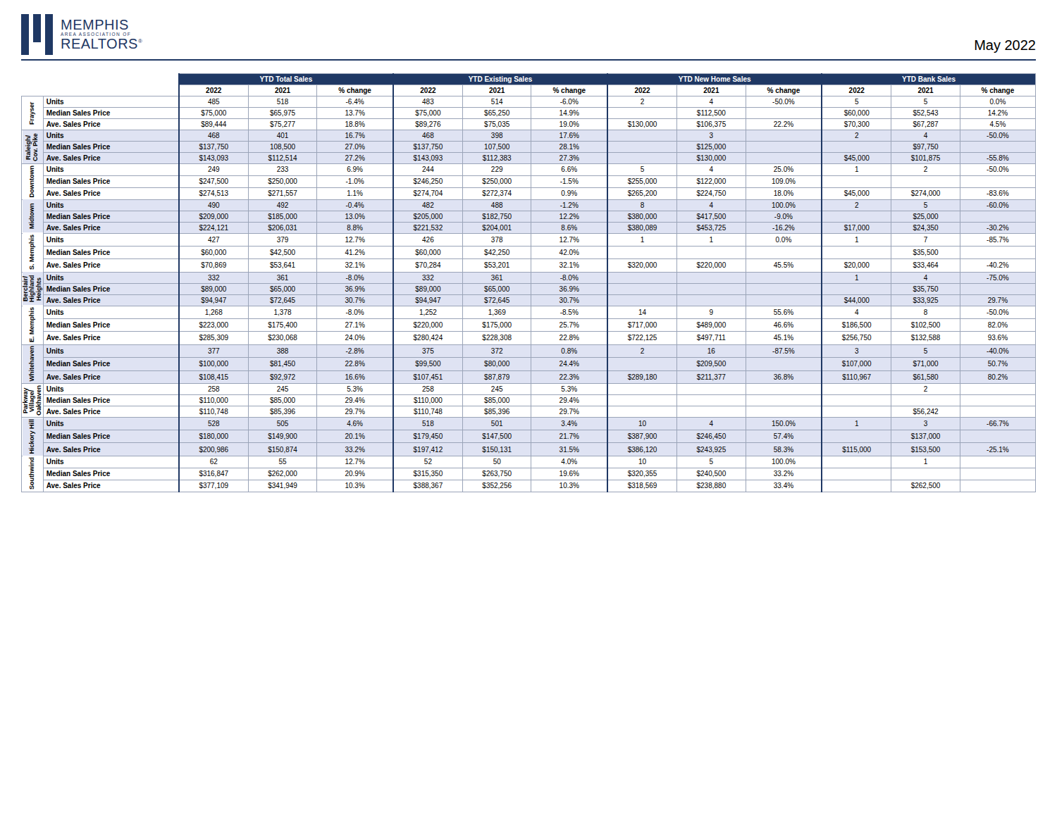MEMPHIS
AREA ASSOCIATION OF
REALTORS®
May 2022
| | YTD Total Sales | YTD Existing Sales | YTD New Home Sales | YTD Bank Sales |
| --- | --- | --- | --- | --- |
| | 2022 | 2021 | % change | 2022 | 2021 | % change | 2022 | 2021 | % change | 2022 | 2021 | % change |
| Frayser | Units | 485 | 518 | -6.4% | 483 | 514 | -6.0% | 2 | 4 | -50.0% | 5 | 5 | 0.0% |
| Median Sales Price | $75,000 | $65,975 | 13.7% | $75,000 | $65,250 | 14.9% | | $112,500 | | $60,000 | $52,543 | 14.2% |
| Ave. Sales Price | $89,444 | $75,277 | 18.8% | $89,276 | $75,035 | 19.0% | $130,000 | $106,375 | 22.2% | $70,300 | $67,287 | 4.5% |
| Raleigh/ Cov. Pike | Units | 468 | 401 | 16.7% | 468 | 398 | 17.6% | | 3 | | 2 | 4 | -50.0% |
| Median Sales Price | $137,750 | 108,500 | 27.0% | $137,750 | 107,500 | 28.1% | | $125,000 | | | $97,750 | |
| Ave. Sales Price | $143,093 | $112,514 | 27.2% | $143,093 | $112,383 | 27.3% | | $130,000 | | $45,000 | $101,875 | -55.8% |
| Downtown | Units | 249 | 233 | 6.9% | 244 | 229 | 6.6% | 5 | 4 | 25.0% | 1 | 2 | -50.0% |
| Median Sales Price | $247,500 | $250,000 | -1.0% | $246,250 | $250,000 | -1.5% | $255,000 | $122,000 | 109.0% | | | |
| Ave. Sales Price | $274,513 | $271,557 | 1.1% | $274,704 | $272,374 | 0.9% | $265,200 | $224,750 | 18.0% | $45,000 | $274,000 | -83.6% |
| Midtown | Units | 490 | 492 | -0.4% | 482 | 488 | -1.2% | 8 | 4 | 100.0% | 2 | 5 | -60.0% |
| Median Sales Price | $209,000 | $185,000 | 13.0% | $205,000 | $182,750 | 12.2% | $380,000 | $417,500 | -9.0% | | $25,000 | |
| Ave. Sales Price | $224,121 | $206,031 | 8.8% | $221,532 | $204,001 | 8.6% | $380,089 | $453,725 | -16.2% | $17,000 | $24,350 | -30.2% |
| S. Memphis | Units | 427 | 379 | 12.7% | 426 | 378 | 12.7% | 1 | 1 | 0.0% | 1 | 7 | -85.7% |
| Median Sales Price | $60,000 | $42,500 | 41.2% | $60,000 | $42,250 | 42.0% | | | | | $35,500 | |
| Ave. Sales Price | $70,869 | $53,641 | 32.1% | $70,284 | $53,201 | 32.1% | $320,000 | $220,000 | 45.5% | $20,000 | $33,464 | -40.2% |
| Berclair/ Highland Heights | Units | 332 | 361 | -8.0% | 332 | 361 | -8.0% | | | | 1 | 4 | -75.0% |
| Median Sales Price | $89,000 | $65,000 | 36.9% | $89,000 | $65,000 | 36.9% | | | | | $35,750 | |
| Ave. Sales Price | $94,947 | $72,645 | 30.7% | $94,947 | $72,645 | 30.7% | | | | $44,000 | $33,925 | 29.7% |
| E. Memphis | Units | 1,268 | 1,378 | -8.0% | 1,252 | 1,369 | -8.5% | 14 | 9 | 55.6% | 4 | 8 | -50.0% |
| Median Sales Price | $223,000 | $175,400 | 27.1% | $220,000 | $175,000 | 25.7% | $717,000 | $489,000 | 46.6% | $186,500 | $102,500 | 82.0% |
| Ave. Sales Price | $285,309 | $230,068 | 24.0% | $280,424 | $228,308 | 22.8% | $722,125 | $497,711 | 45.1% | $256,750 | $132,588 | 93.6% |
| Whitehaven | Units | 377 | 388 | -2.8% | 375 | 372 | 0.8% | 2 | 16 | -87.5% | 3 | 5 | -40.0% |
| Median Sales Price | $100,000 | $81,450 | 22.8% | $99,500 | $80,000 | 24.4% | | $209,500 | | $107,000 | $71,000 | 50.7% |
| Ave. Sales Price | $108,415 | $92,972 | 16.6% | $107,451 | $87,879 | 22.3% | $289,180 | $211,377 | 36.8% | $110,967 | $61,580 | 80.2% |
| Parkway Village/ Oakhaven | Units | 258 | 245 | 5.3% | 258 | 245 | 5.3% | | | | | 2 | |
| Median Sales Price | $110,000 | $85,000 | 29.4% | $110,000 | $85,000 | 29.4% | | | | | | |
| Ave. Sales Price | $110,748 | $85,396 | 29.7% | $110,748 | $85,396 | 29.7% | | | | | $56,242 | |
| Hickory Hill | Units | 528 | 505 | 4.6% | 518 | 501 | 3.4% | 10 | 4 | 150.0% | 1 | 3 | -66.7% |
| Median Sales Price | $180,000 | $149,900 | 20.1% | $179,450 | $147,500 | 21.7% | $387,900 | $246,450 | 57.4% | | $137,000 | |
| Ave. Sales Price | $200,986 | $150,874 | 33.2% | $197,412 | $150,131 | 31.5% | $386,120 | $243,925 | 58.3% | $115,000 | $153,500 | -25.1% |
| Southwind | Units | 62 | 55 | 12.7% | 52 | 50 | 4.0% | 10 | 5 | 100.0% | | 1 | |
| Median Sales Price | $316,847 | $262,000 | 20.9% | $315,350 | $263,750 | 19.6% | $320,355 | $240,500 | 33.2% | | | |
| Ave. Sales Price | $377,109 | $341,949 | 10.3% | $388,367 | $352,256 | 10.3% | $318,569 | $238,880 | 33.4% | | $262,500 | |